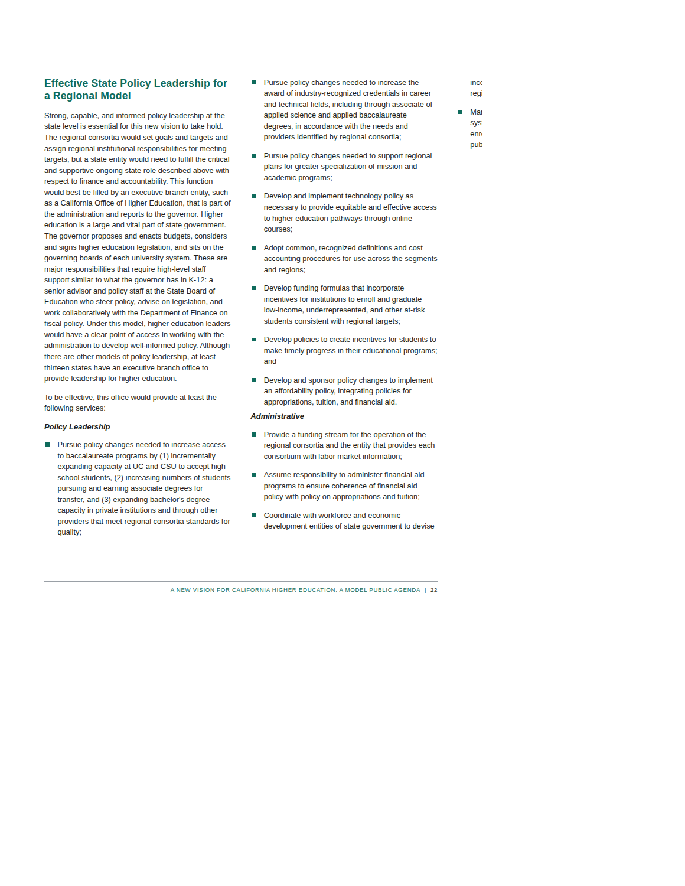Effective State Policy Leadership for a Regional Model
Strong, capable, and informed policy leadership at the state level is essential for this new vision to take hold. The regional consortia would set goals and targets and assign regional institutional responsibilities for meeting targets, but a state entity would need to fulfill the critical and supportive ongoing state role described above with respect to finance and accountability. This function would best be filled by an executive branch entity, such as a California Office of Higher Education, that is part of the administration and reports to the governor. Higher education is a large and vital part of state government. The governor proposes and enacts budgets, considers and signs higher education legislation, and sits on the governing boards of each university system. These are major responsibilities that require high-level staff support similar to what the governor has in K-12: a senior advisor and policy staff at the State Board of Education who steer policy, advise on legislation, and work collaboratively with the Department of Finance on fiscal policy. Under this model, higher education leaders would have a clear point of access in working with the administration to develop well-informed policy. Although there are other models of policy leadership, at least thirteen states have an executive branch office to provide leadership for higher education.
To be effective, this office would provide at least the following services:
Policy Leadership
Pursue policy changes needed to increase access to baccalaureate programs by (1) incrementally expanding capacity at UC and CSU to accept high school students, (2) increasing numbers of students pursuing and earning associate degrees for transfer, and (3) expanding bachelor's degree capacity in private institutions and through other providers that meet regional consortia standards for quality;
Pursue policy changes needed to increase the award of industry-recognized credentials in career and technical fields, including through associate of applied science and applied baccalaureate degrees, in accordance with the needs and providers identified by regional consortia;
Pursue policy changes needed to support regional plans for greater specialization of mission and academic programs;
Develop and implement technology policy as necessary to provide equitable and effective access to higher education pathways through online courses;
Adopt common, recognized definitions and cost accounting procedures for use across the segments and regions;
Develop funding formulas that incorporate incentives for institutions to enroll and graduate low-income, underrepresented, and other at-risk students consistent with regional targets;
Develop policies to create incentives for students to make timely progress in their educational programs; and
Develop and sponsor policy changes to implement an affordability policy, integrating policies for appropriations, tuition, and financial aid.
Administrative
Provide a funding stream for the operation of the regional consortia and the entity that provides each consortium with labor market information;
Assume responsibility to administer financial aid programs to ensure coherence of financial aid policy with policy on appropriations and tuition;
Coordinate with workforce and economic development entities of state government to devise incentives for effective employer participation in regional consortia; and
Manage a coordinated higher education data system that allows for analysis of student enrollments, progression, and completion across all public segments.
A NEW VISION FOR CALIFORNIA HIGHER EDUCATION: A MODEL PUBLIC AGENDA | 22